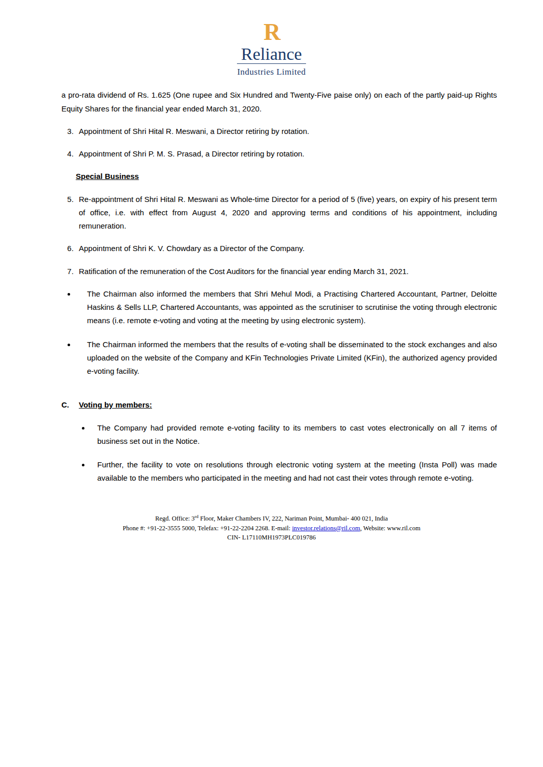R
Reliance
Industries Limited
a pro-rata dividend of Rs. 1.625 (One rupee and Six Hundred and Twenty-Five paise only) on each of the partly paid-up Rights Equity Shares for the financial year ended March 31, 2020.
Appointment of Shri Hital R. Meswani, a Director retiring by rotation.
Appointment of Shri P. M. S. Prasad, a Director retiring by rotation.
Special Business
Re-appointment of Shri Hital R. Meswani as Whole-time Director for a period of 5 (five) years, on expiry of his present term of office, i.e. with effect from August 4, 2020 and approving terms and conditions of his appointment, including remuneration.
Appointment of Shri K. V. Chowdary as a Director of the Company.
Ratification of the remuneration of the Cost Auditors for the financial year ending March 31, 2021.
The Chairman also informed the members that Shri Mehul Modi, a Practising Chartered Accountant, Partner, Deloitte Haskins & Sells LLP, Chartered Accountants, was appointed as the scrutiniser to scrutinise the voting through electronic means (i.e. remote e-voting and voting at the meeting by using electronic system).
The Chairman informed the members that the results of e-voting shall be disseminated to the stock exchanges and also uploaded on the website of the Company and KFin Technologies Private Limited (KFin), the authorized agency provided e-voting facility.
C. Voting by members:
The Company had provided remote e-voting facility to its members to cast votes electronically on all 7 items of business set out in the Notice.
Further, the facility to vote on resolutions through electronic voting system at the meeting (Insta Poll) was made available to the members who participated in the meeting and had not cast their votes through remote e-voting.
Regd. Office: 3rd Floor, Maker Chambers IV, 222, Nariman Point, Mumbai- 400 021, India
Phone #: +91-22-3555 5000, Telefax: +91-22-2204 2268. E-mail: investor.relations@ril.com, Website: www.ril.com
CIN- L17110MH1973PLC019786